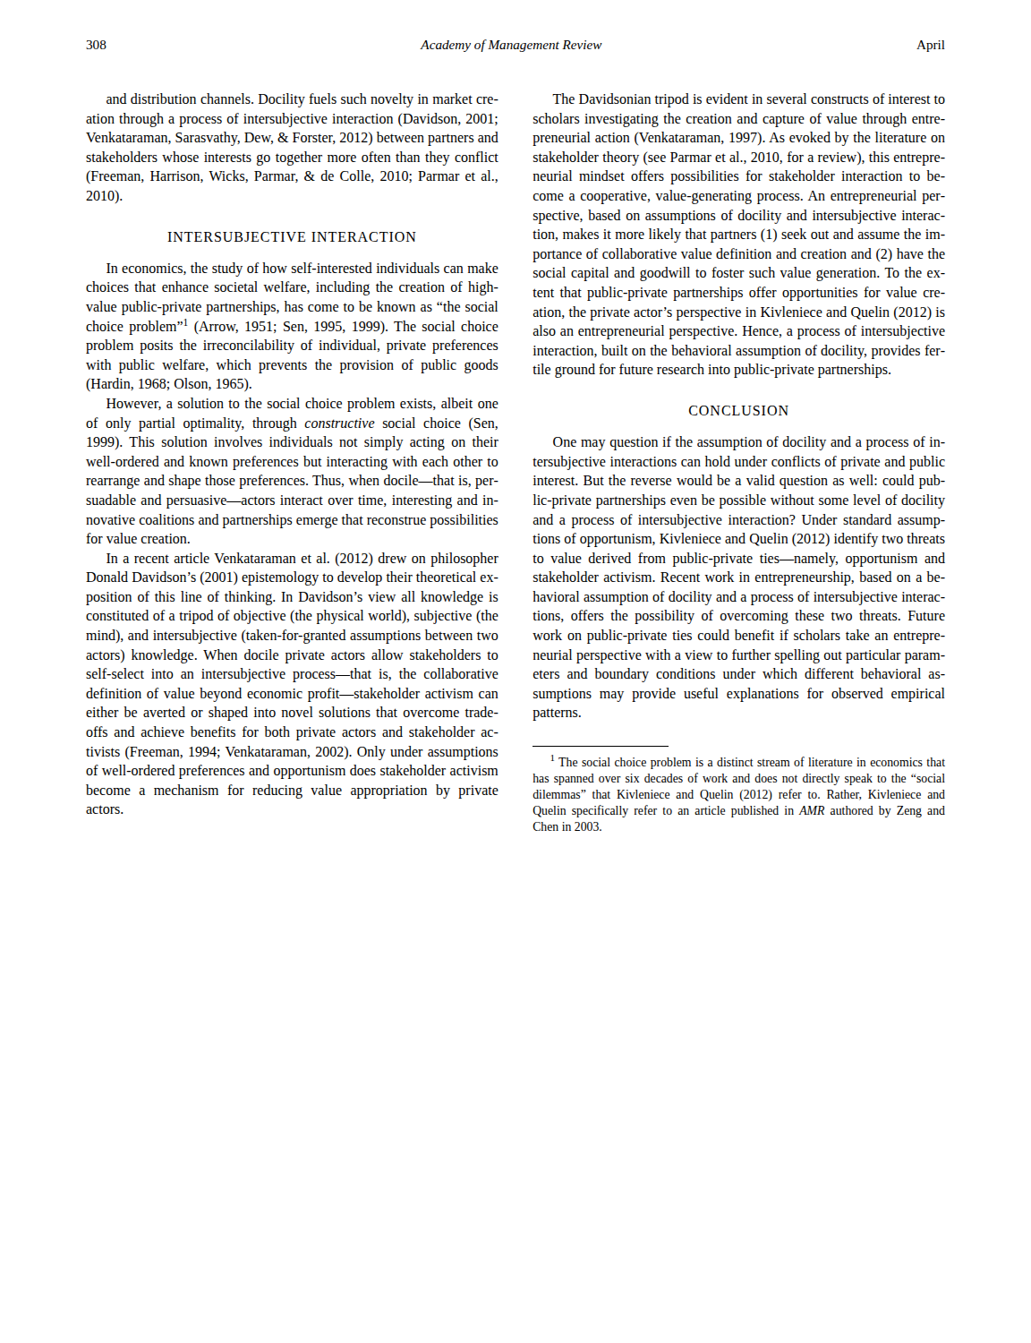308 Academy of Management Review April
and distribution channels. Docility fuels such novelty in market creation through a process of intersubjective interaction (Davidson, 2001; Venkataraman, Sarasvathy, Dew, & Forster, 2012) between partners and stakeholders whose interests go together more often than they conflict (Freeman, Harrison, Wicks, Parmar, & de Colle, 2010; Parmar et al., 2010).
INTERSUBJECTIVE INTERACTION
In economics, the study of how self-interested individuals can make choices that enhance societal welfare, including the creation of high-value public-private partnerships, has come to be known as “the social choice problem”1 (Arrow, 1951; Sen, 1995, 1999). The social choice problem posits the irreconcilability of individual, private preferences with public welfare, which prevents the provision of public goods (Hardin, 1968; Olson, 1965).
However, a solution to the social choice problem exists, albeit one of only partial optimality, through constructive social choice (Sen, 1999). This solution involves individuals not simply acting on their well-ordered and known preferences but interacting with each other to rearrange and shape those preferences. Thus, when docile—that is, persuadable and persuasive—actors interact over time, interesting and innovative coalitions and partnerships emerge that reconstrue possibilities for value creation.
In a recent article Venkataraman et al. (2012) drew on philosopher Donald Davidson’s (2001) epistemology to develop their theoretical exposition of this line of thinking. In Davidson’s view all knowledge is constituted of a tripod of objective (the physical world), subjective (the mind), and intersubjective (taken-for-granted assumptions between two actors) knowledge. When docile private actors allow stakeholders to self-select into an intersubjective process—that is, the collaborative definition of value beyond economic profit—stakeholder activism can either be averted or shaped into novel solutions that overcome trade-offs and achieve benefits for both private actors and stakeholder activists (Freeman, 1994; Venkataraman, 2002). Only under assumptions of well-ordered preferences and opportunism does stakeholder activism become a mechanism for reducing value appropriation by private actors.
The Davidsonian tripod is evident in several constructs of interest to scholars investigating the creation and capture of value through entrepreneurial action (Venkataraman, 1997). As evoked by the literature on stakeholder theory (see Parmar et al., 2010, for a review), this entrepreneurial mindset offers possibilities for stakeholder interaction to become a cooperative, value-generating process. An entrepreneurial perspective, based on assumptions of docility and intersubjective interaction, makes it more likely that partners (1) seek out and assume the importance of collaborative value definition and creation and (2) have the social capital and goodwill to foster such value generation. To the extent that public-private partnerships offer opportunities for value creation, the private actor’s perspective in Kivleniece and Quelin (2012) is also an entrepreneurial perspective. Hence, a process of intersubjective interaction, built on the behavioral assumption of docility, provides fertile ground for future research into public-private partnerships.
CONCLUSION
One may question if the assumption of docility and a process of intersubjective interactions can hold under conflicts of private and public interest. But the reverse would be a valid question as well: could public-private partnerships even be possible without some level of docility and a process of intersubjective interaction? Under standard assumptions of opportunism, Kivleniece and Quelin (2012) identify two threats to value derived from public-private ties—namely, opportunism and stakeholder activism. Recent work in entrepreneurship, based on a behavioral assumption of docility and a process of intersubjective interactions, offers the possibility of overcoming these two threats. Future work on public-private ties could benefit if scholars take an entrepreneurial perspective with a view to further spelling out particular parameters and boundary conditions under which different behavioral assumptions may provide useful explanations for observed empirical patterns.
1 The social choice problem is a distinct stream of literature in economics that has spanned over six decades of work and does not directly speak to the “social dilemmas” that Kivleniece and Quelin (2012) refer to. Rather, Kivleniece and Quelin specifically refer to an article published in AMR authored by Zeng and Chen in 2003.